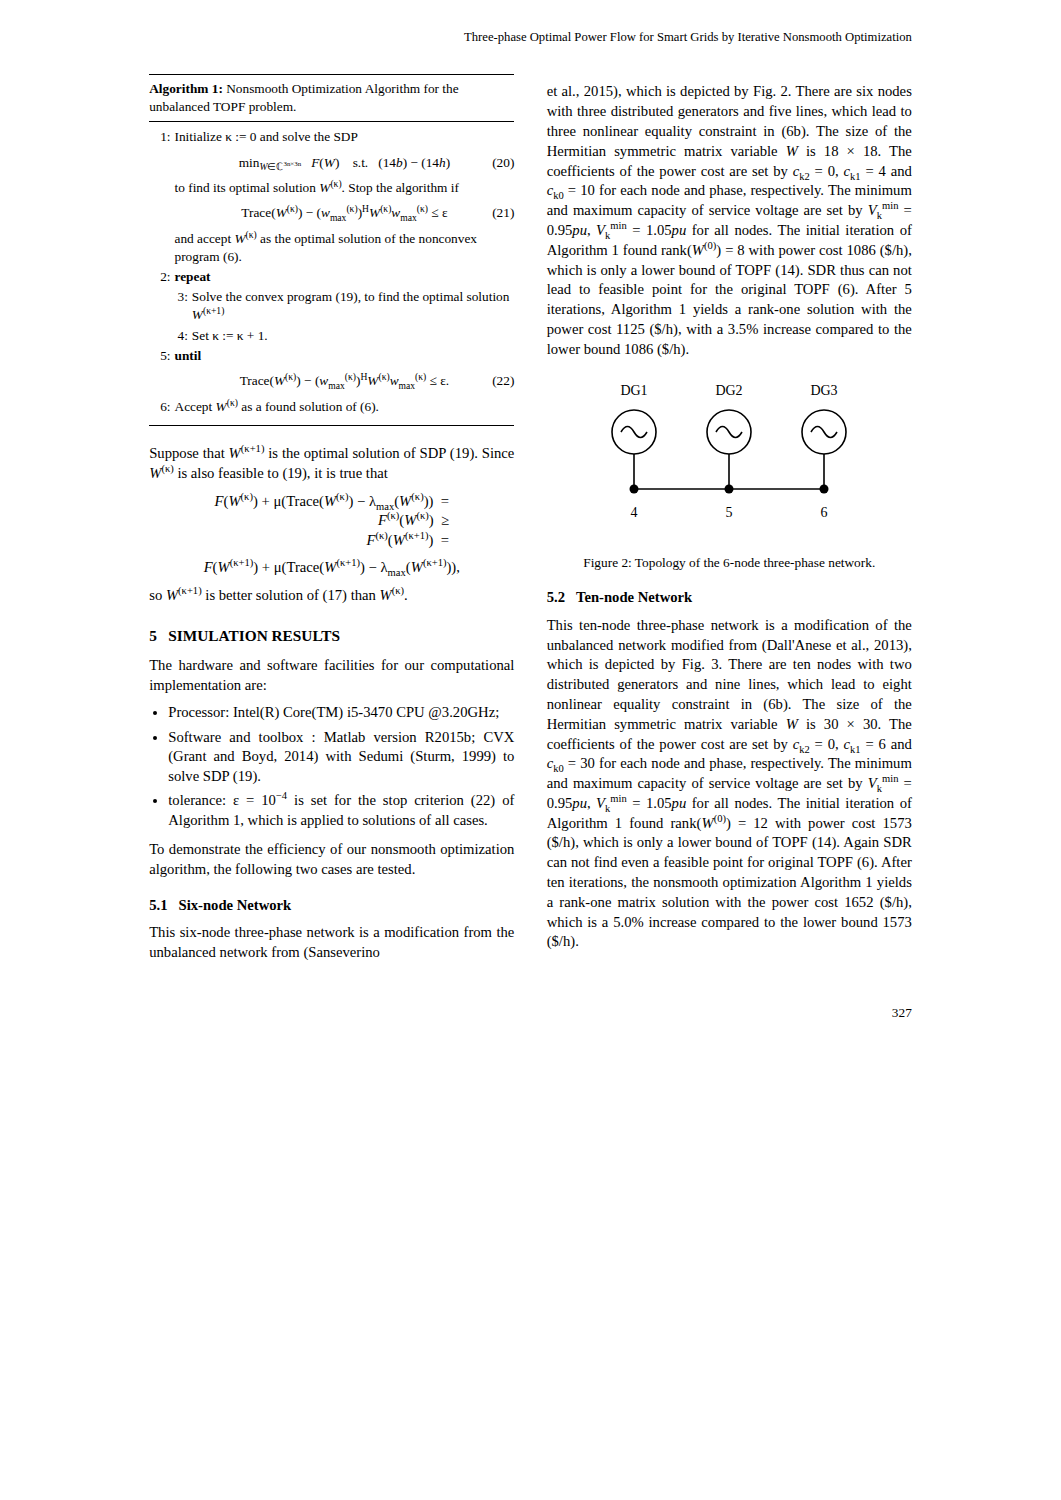Three-phase Optimal Power Flow for Smart Grids by Iterative Nonsmooth Optimization
Algorithm 1: Nonsmooth Optimization Algorithm for the unbalanced TOPF problem.
Initialize κ := 0 and solve the SDP
minW∈ℂ3n×3n F(W) s.t. (14b) − (14h) (20)
to find its optimal solution W(κ). Stop the algorithm if
Trace(W(κ)) − (wmax(κ))HW(κ)wmax(κ) ≤ ε (21)
and accept W(κ) as the optimal solution of the nonconvex program (6).
repeat
Solve the convex program (19), to find the optimal solution W(κ+1)
Set κ := κ + 1.
until
Trace(W(κ)) − (wmax(κ))HW(κ)wmax(κ) ≤ ε. (22)
Accept W(κ) as a found solution of (6).
Suppose that W(κ+1) is the optimal solution of SDP (19). Since W(κ) is also feasible to (19), it is true that
F(W(κ)) + μ(Trace(W(κ)) − λmax(W(κ))) =
F(κ)(W(κ)) ≥
F(κ)(W(κ+1)) =
F(W(κ+1)) + μ(Trace(W(κ+1)) − λmax(W(κ+1))),
so W(κ+1) is better solution of (17) than W(κ).
5 SIMULATION RESULTS
The hardware and software facilities for our computational implementation are:
Processor: Intel(R) Core(TM) i5-3470 CPU @3.20GHz;
Software and toolbox : Matlab version R2015b; CVX (Grant and Boyd, 2014) with Sedumi (Sturm, 1999) to solve SDP (19).
tolerance: ε = 10−4 is set for the stop criterion (22) of Algorithm 1, which is applied to solutions of all cases.
To demonstrate the efficiency of our nonsmooth optimization algorithm, the following two cases are tested.
5.1 Six-node Network
This six-node three-phase network is a modification from the unbalanced network from (Sanseverino
et al., 2015), which is depicted by Fig. 2. There are six nodes with three distributed generators and five lines, which lead to three nonlinear equality constraint in (6b). The size of the Hermitian symmetric matrix variable W is 18 × 18. The coefficients of the power cost are set by ck2 = 0, ck1 = 4 and ck0 = 10 for each node and phase, respectively. The minimum and maximum capacity of service voltage are set by Vkmin = 0.95pu, Vkmin = 1.05pu for all nodes. The initial iteration of Algorithm 1 found rank(W(0)) = 8 with power cost 1086 ($/h), which is only a lower bound of TOPF (14). SDR thus can not lead to feasible point for the original TOPF (6). After 5 iterations, Algorithm 1 yields a rank-one solution with the power cost 1125 ($/h), with a 3.5% increase compared to the lower bound 1086 ($/h).
DG1 DG2 DG3 4 5 6
Figure 2: Topology of the 6-node three-phase network.
5.2 Ten-node Network
This ten-node three-phase network is a modification of the unbalanced network modified from (Dall'Anese et al., 2013), which is depicted by Fig. 3. There are ten nodes with two distributed generators and nine lines, which lead to eight nonlinear equality constraint in (6b). The size of the Hermitian symmetric matrix variable W is 30 × 30. The coefficients of the power cost are set by ck2 = 0, ck1 = 6 and ck0 = 30 for each node and phase, respectively. The minimum and maximum capacity of service voltage are set by Vkmin = 0.95pu, Vkmin = 1.05pu for all nodes. The initial iteration of Algorithm 1 found rank(W(0)) = 12 with power cost 1573 ($/h), which is only a lower bound of TOPF (14). Again SDR can not find even a feasible point for original TOPF (6). After ten iterations, the nonsmooth optimization Algorithm 1 yields a rank-one matrix solution with the power cost 1652 ($/h), which is a 5.0% increase compared to the lower bound 1573 ($/h).
327